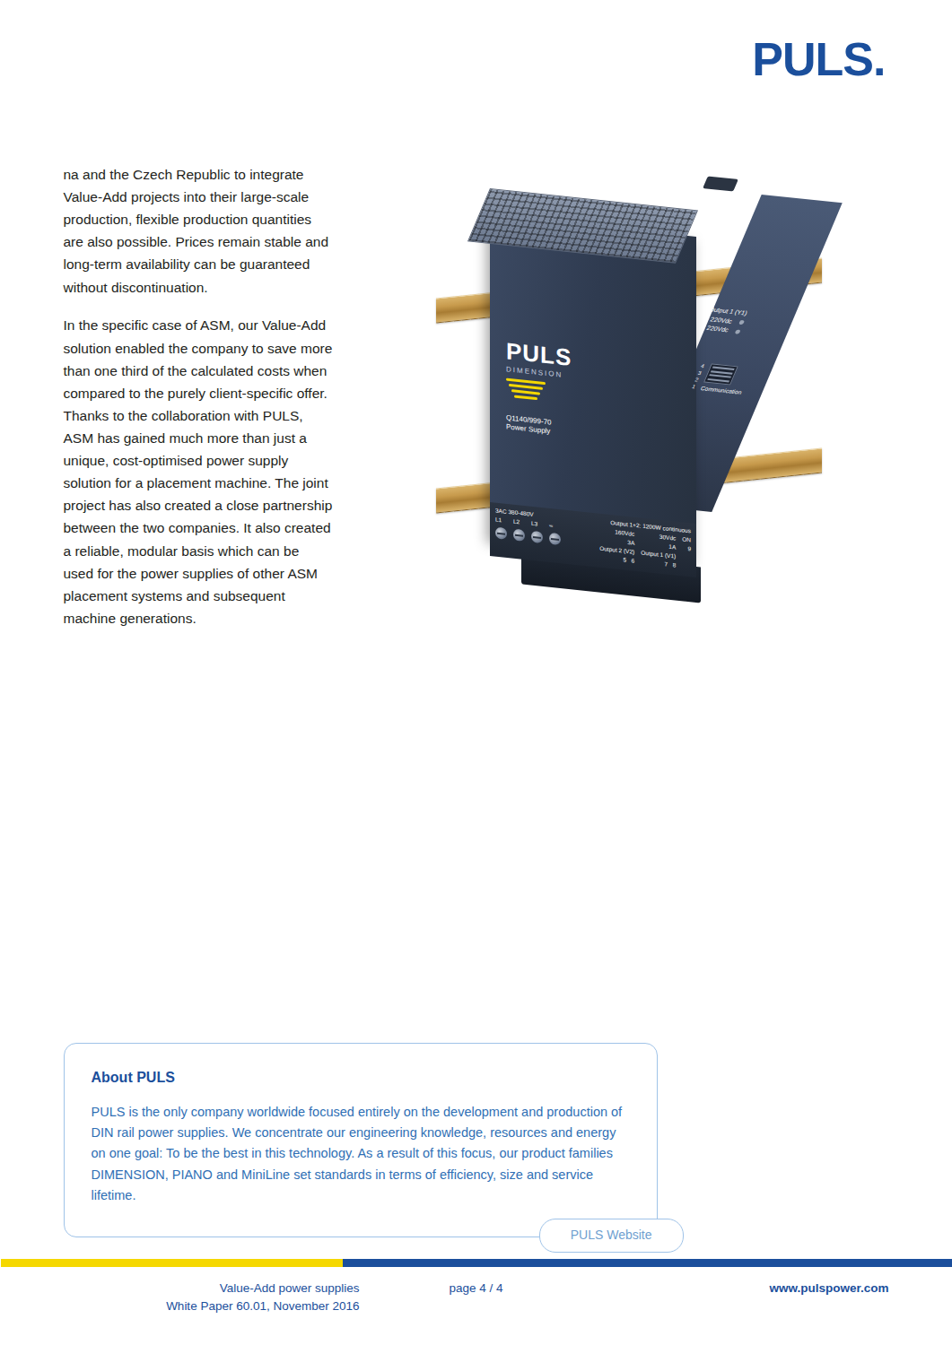PULS.
na and the Czech Republic to integrate Value-Add projects into their large-scale production, flexible production quantities are also possible. Prices remain stable and long-term availability can be guaranteed without discontinuation.
In the specific case of ASM, our Value-Add solution enabled the company to save more than one third of the calculated costs when compared to the purely client-specific offer. Thanks to the collaboration with PULS, ASM has gained much more than just a unique, cost-optimised power supply solution for a placement machine. The joint project has also created a close partnership between the two companies. It also created a reliable, modular basis which can be used for the power supplies of other ASM placement systems and subsequent machine generations.
PULS
DIMENSION
Q1140/999-70
Power Supply
Output 1 (Y1)
> 220Vdc
< 220Vdc
4
3
2
1
Communication
3AC 380-480V
L1
L2
L3
⏕
Output 1+2: 1200W continuous
160Vdc
3A
Output 2 (V2)
5 6
30Vdc
1A
Output 1 (V1)
7 8
ON
9
About PULS
PULS is the only company worldwide focused entirely on the development and production of DIN rail power supplies. We concentrate our engineering knowledge, resources and energy on one goal: To be the best in this technology. As a result of this focus, our product families DIMENSION, PIANO and MiniLine set standards in terms of efficiency, size and service lifetime.
PULS Website
Value-Add power supplies
White Paper 60.01, November 2016
page 4 / 4
www.pulspower.com